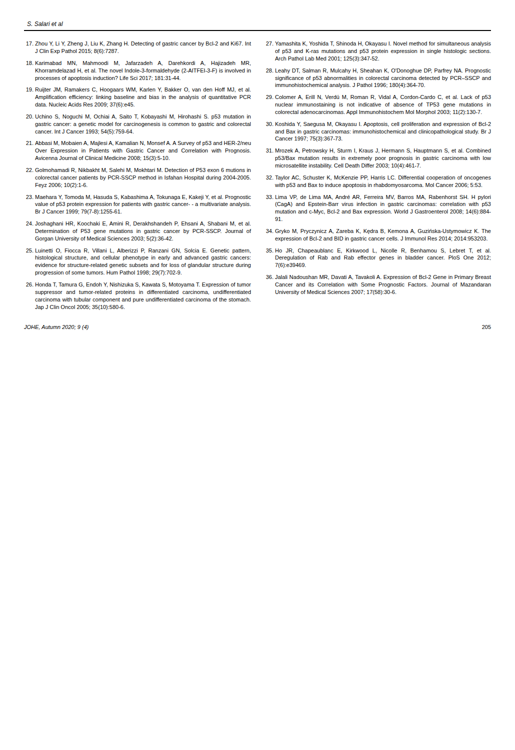S. Salari et al
Zhou Y, Li Y, Zheng J, Liu K, Zhang H. Detecting of gastric cancer by Bcl-2 and Ki67. Int J Clin Exp Pathol 2015; 8(6):7287.
Karimabad MN, Mahmoodi M, Jafarzadeh A, Darehkordi A, Hajizadeh MR, Khorramdelazad H, et al. The novel Indole-3-formaldehyde (2-AITFEI-3-F) is involved in processes of apoptosis induction? Life Sci 2017; 181:31-44.
Ruijter JM, Ramakers C, Hoogaars WM, Karlen Y, Bakker O, van den Hoff MJ, et al. Amplification efficiency: linking baseline and bias in the analysis of quantitative PCR data. Nucleic Acids Res 2009; 37(6):e45.
Uchino S, Noguchi M, Ochiai A, Saito T, Kobayashi M, Hirohashi S. p53 mutation in gastric cancer: a genetic model for carcinogenesis is common to gastric and colorectal cancer. Int J Cancer 1993; 54(5):759-64.
Abbasi M, Mobaien A, Majlesi A, Kamalian N, Monsef A. A Survey of p53 and HER-2/neu Over Expression in Patients with Gastric Cancer and Correlation with Prognosis. Avicenna Journal of Clinical Medicine 2008; 15(3):5-10.
Golmohamadi R, Nikbakht M, Salehi M, Mokhtari M. Detection of P53 exon 6 mutions in colorectal cancer patients by PCR-SSCP method in Isfahan Hospital during 2004-2005. Feyz 2006; 10(2):1-6.
Maehara Y, Tomoda M, Hasuda S, Kabashima A, Tokunaga E, Kakeji Y, et al. Prognostic value of p53 protein expression for patients with gastric cancer- - a multivariate analysis. Br J Cancer 1999; 79(7-8):1255-61.
Joshaghani HR, Koochaki E, Amini R, Derakhshandeh P, Ehsani A, Shabani M, et al. Determination of P53 gene mutations in gastric cancer by PCR-SSCP. Journal of Gorgan University of Medical Sciences 2003; 5(2):36-42.
Luinetti O, Fiocca R, Villani L, Alberizzi P, Ranzani GN, Solcia E. Genetic pattern, histological structure, and cellular phenotype in early and advanced gastric cancers: evidence for structure-related genetic subsets and for loss of glandular structure during progression of some tumors. Hum Pathol 1998; 29(7):702-9.
Honda T, Tamura G, Endoh Y, Nishizuka S, Kawata S, Motoyama T. Expression of tumor suppressor and tumor-related proteins in differentiated carcinoma, undifferentiated carcinoma with tubular component and pure undifferentiated carcinoma of the stomach. Jap J Clin Oncol 2005; 35(10):580-6.
Yamashita K, Yoshida T, Shinoda H, Okayasu I. Novel method for simultaneous analysis of p53 and K-ras mutations and p53 protein expression in single histologic sections. Arch Pathol Lab Med 2001; 125(3):347-52.
Leahy DT, Salman R, Mulcahy H, Sheahan K, O'Donoghue DP, Parfrey NA. Prognostic significance of p53 abnormalities in colorectal carcinoma detected by PCR–SSCP and immunohistochemical analysis. J Pathol 1996; 180(4):364-70.
Colomer A, Erill N, Verdú M, Roman R, Vidal A, Cordon-Cardo C, et al. Lack of p53 nuclear immunostaining is not indicative of absence of TP53 gene mutations in colorectal adenocarcinomas. Appl Immunohistochem Mol Morphol 2003; 11(2):130-7.
Koshida Y, Saegusa M, Okayasu I. Apoptosis, cell proliferation and expression of Bcl-2 and Bax in gastric carcinomas: immunohistochemical and clinicopathological study. Br J Cancer 1997; 75(3):367-73.
Mrozek A, Petrowsky H, Sturm I, Kraus J, Hermann S, Hauptmann S, et al. Combined p53/Bax mutation results in extremely poor prognosis in gastric carcinoma with low microsatellite instability. Cell Death Differ 2003; 10(4):461-7.
Taylor AC, Schuster K, McKenzie PP, Harris LC. Differential cooperation of oncogenes with p53 and Bax to induce apoptosis in rhabdomyosarcoma. Mol Cancer 2006; 5:53.
Lima VP, de Lima MA, André AR, Ferreira MV, Barros MA, Rabenhorst SH. H pylori (CagA) and Epstein-Barr virus infection in gastric carcinomas: correlation with p53 mutation and c-Myc, Bcl-2 and Bax expression. World J Gastroenterol 2008; 14(6):884-91.
Gryko M, Pryczynicz A, Zareba K, Kędra B, Kemona A, Guzińska-Ustymowicz K. The expression of Bcl-2 and BID in gastric cancer cells. J Immunol Res 2014; 2014:953203.
Ho JR, Chapeaublanc E, Kirkwood L, Nicolle R, Benhamou S, Lebret T, et al. Deregulation of Rab and Rab effector genes in bladder cancer. PloS One 2012; 7(6):e39469.
Jalali Nadoushan MR, Davati A, Tavakoli A. Expression of Bcl-2 Gene in Primary Breast Cancer and its Correlation with Some Prognostic Factors. Journal of Mazandaran University of Medical Sciences 2007; 17(58):30-6.
JOHE, Autumn 2020; 9 (4) 205